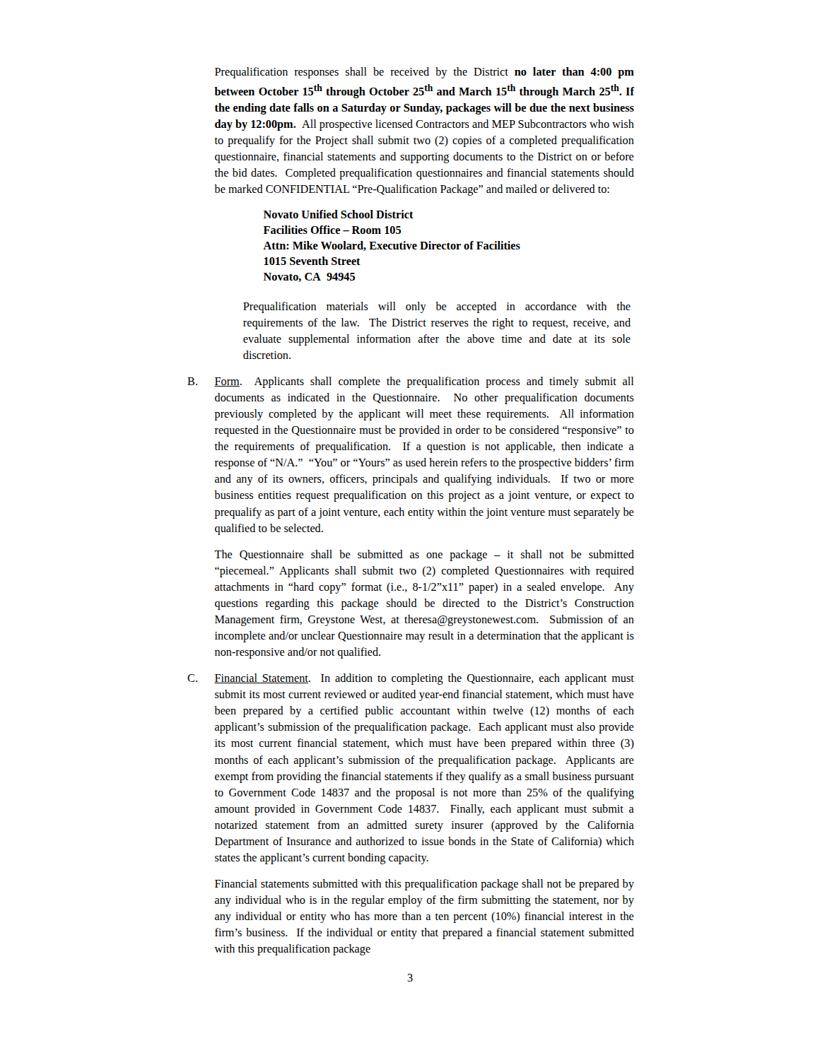Prequalification responses shall be received by the District no later than 4:00 pm between October 15th through October 25th and March 15th through March 25th. If the ending date falls on a Saturday or Sunday, packages will be due the next business day by 12:00pm. All prospective licensed Contractors and MEP Subcontractors who wish to prequalify for the Project shall submit two (2) copies of a completed prequalification questionnaire, financial statements and supporting documents to the District on or before the bid dates. Completed prequalification questionnaires and financial statements should be marked CONFIDENTIAL “Pre-Qualification Package” and mailed or delivered to:
Novato Unified School District
Facilities Office – Room 105
Attn: Mike Woolard, Executive Director of Facilities
1015 Seventh Street
Novato, CA 94945
Prequalification materials will only be accepted in accordance with the requirements of the law. The District reserves the right to request, receive, and evaluate supplemental information after the above time and date at its sole discretion.
B.
Form. Applicants shall complete the prequalification process and timely submit all documents as indicated in the Questionnaire. No other prequalification documents previously completed by the applicant will meet these requirements. All information requested in the Questionnaire must be provided in order to be considered “responsive” to the requirements of prequalification. If a question is not applicable, then indicate a response of “N/A.” “You” or “Yours” as used herein refers to the prospective bidders’ firm and any of its owners, officers, principals and qualifying individuals. If two or more business entities request prequalification on this project as a joint venture, or expect to prequalify as part of a joint venture, each entity within the joint venture must separately be qualified to be selected.
The Questionnaire shall be submitted as one package – it shall not be submitted “piecemeal.” Applicants shall submit two (2) completed Questionnaires with required attachments in “hard copy” format (i.e., 8-1/2”x11” paper) in a sealed envelope. Any questions regarding this package should be directed to the District’s Construction Management firm, Greystone West, at theresa@greystonewest.com. Submission of an incomplete and/or unclear Questionnaire may result in a determination that the applicant is non-responsive and/or not qualified.
C.
Financial Statement. In addition to completing the Questionnaire, each applicant must submit its most current reviewed or audited year-end financial statement, which must have been prepared by a certified public accountant within twelve (12) months of each applicant’s submission of the prequalification package. Each applicant must also provide its most current financial statement, which must have been prepared within three (3) months of each applicant’s submission of the prequalification package. Applicants are exempt from providing the financial statements if they qualify as a small business pursuant to Government Code 14837 and the proposal is not more than 25% of the qualifying amount provided in Government Code 14837. Finally, each applicant must submit a notarized statement from an admitted surety insurer (approved by the California Department of Insurance and authorized to issue bonds in the State of California) which states the applicant’s current bonding capacity.
Financial statements submitted with this prequalification package shall not be prepared by any individual who is in the regular employ of the firm submitting the statement, nor by any individual or entity who has more than a ten percent (10%) financial interest in the firm’s business. If the individual or entity that prepared a financial statement submitted with this prequalification package
3